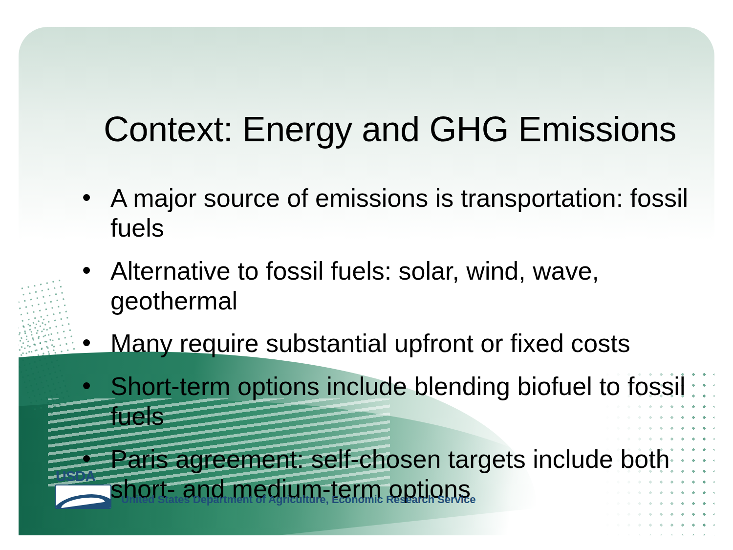Context: Energy and GHG Emissions
A major source of emissions is transportation: fossil fuels
Alternative to fossil fuels: solar, wind, wave, geothermal
Many require substantial upfront or fixed costs
Short-term options include blending biofuel to fossil fuels
Paris agreement: self-chosen targets include both short- and medium-term options
USDA
United States Department of Agriculture, Economic Research Service